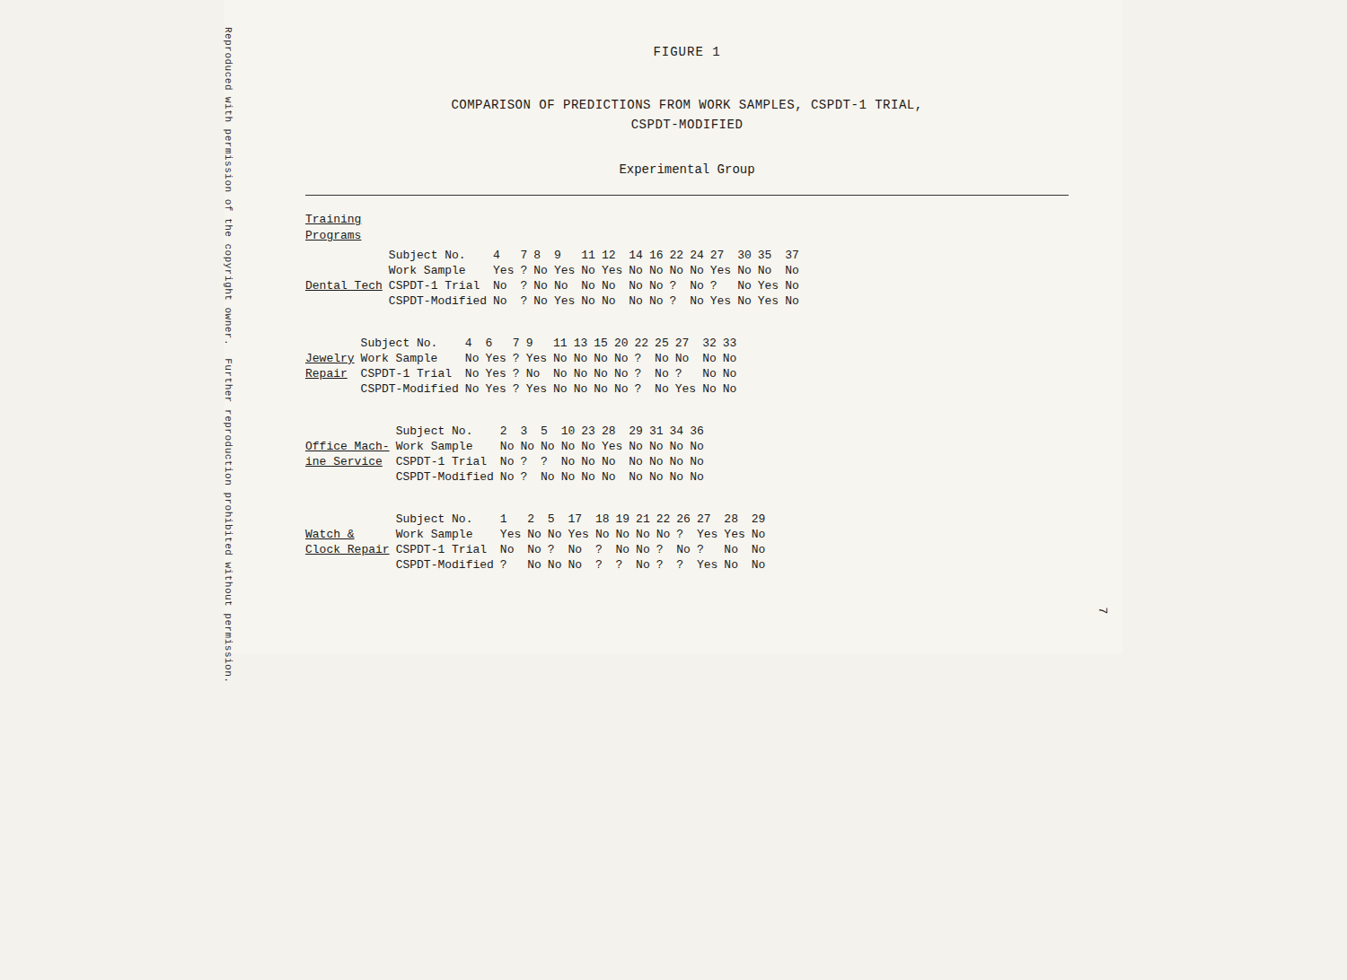Reproduced with permission of the copyright owner. Further reproduction prohibited without permission.
7
FIGURE 1
COMPARISON OF PREDICTIONS FROM WORK SAMPLES, CSPDT-1 TRIAL,
CSPDT-MODIFIED
Experimental Group
Training
Programs
| | Subject No. | 4 | 7 | 8 | 9 | 11 | 12 | 14 | 16 | 22 | 24 | 27 | 30 | 35 | 37 |
| | Work Sample | Yes | ? | No | Yes | No | Yes | No | No | No | No | Yes | No | No | No |
| Dental Tech | CSPDT-1 Trial | No | ? | No | No | No | No | No | No | ? | No | ? | No | Yes | No |
| | CSPDT-Modified | No | ? | No | Yes | No | No | No | No | ? | No | Yes | No | Yes | No |
| | Subject No. | 4 | 6 | 7 | 9 | 11 | 13 | 15 | 20 | 22 | 25 | 27 | 32 | 33 |
| Jewelry | Work Sample | No | Yes | ? | Yes | No | No | No | No | ? | No | No | No | No |
| Repair | CSPDT-1 Trial | No | Yes | ? | No | No | No | No | No | ? | No | ? | No | No |
| | CSPDT-Modified | No | Yes | ? | Yes | No | No | No | No | ? | No | Yes | No | No |
| | Subject No. | 2 | 3 | 5 | 10 | 23 | 28 | 29 | 31 | 34 | 36 |
| Office Mach- | Work Sample | No | No | No | No | No | Yes | No | No | No | No |
| ine Service | CSPDT-1 Trial | No | ? | ? | No | No | No | No | No | No | No |
| | CSPDT-Modified | No | ? | No | No | No | No | No | No | No | No |
| | Subject No. | 1 | 2 | 5 | 17 | 18 | 19 | 21 | 22 | 26 | 27 | 28 | 29 |
| Watch & | Work Sample | Yes | No | No | Yes | No | No | No | No | ? | Yes | Yes | No |
| Clock Repair | CSPDT-1 Trial | No | No | ? | No | ? | No | No | ? | No | ? | No | No |
| | CSPDT-Modified | ? | No | No | No | ? | ? | No | ? | ? | Yes | No | No |